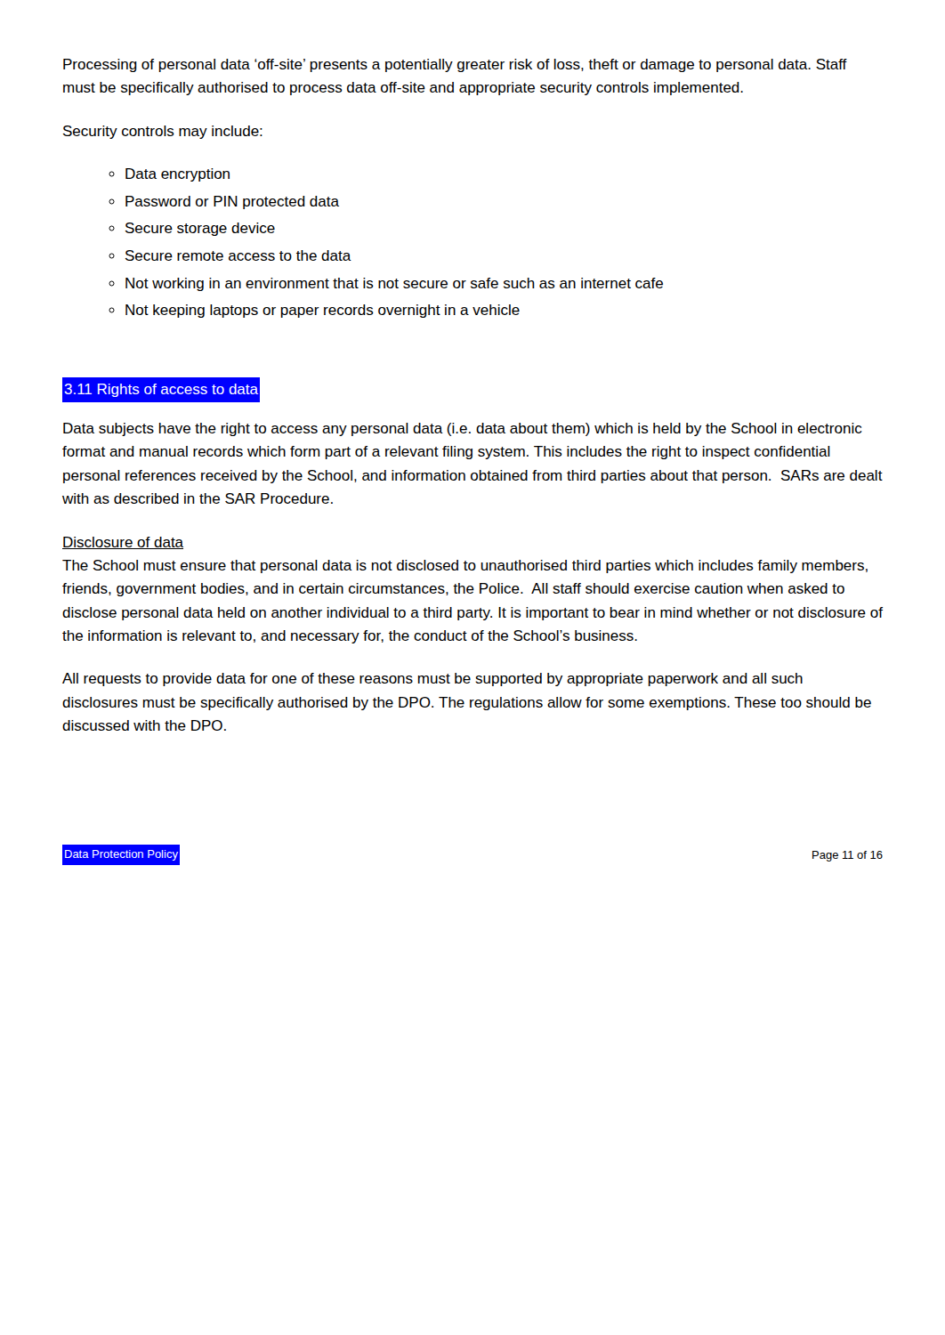Processing of personal data ‘off-site’ presents a potentially greater risk of loss, theft or damage to personal data. Staff must be specifically authorised to process data off-site and appropriate security controls implemented.
Security controls may include:
Data encryption
Password or PIN protected data
Secure storage device
Secure remote access to the data
Not working in an environment that is not secure or safe such as an internet cafe
Not keeping laptops or paper records overnight in a vehicle
3.11 Rights of access to data
Data subjects have the right to access any personal data (i.e. data about them) which is held by the School in electronic format and manual records which form part of a relevant filing system. This includes the right to inspect confidential personal references received by the School, and information obtained from third parties about that person. SARs are dealt with as described in the SAR Procedure.
Disclosure of data
The School must ensure that personal data is not disclosed to unauthorised third parties which includes family members, friends, government bodies, and in certain circumstances, the Police. All staff should exercise caution when asked to disclose personal data held on another individual to a third party. It is important to bear in mind whether or not disclosure of the information is relevant to, and necessary for, the conduct of the School’s business.
All requests to provide data for one of these reasons must be supported by appropriate paperwork and all such disclosures must be specifically authorised by the DPO. The regulations allow for some exemptions. These too should be discussed with the DPO.
Data Protection Policy Page 11 of 16